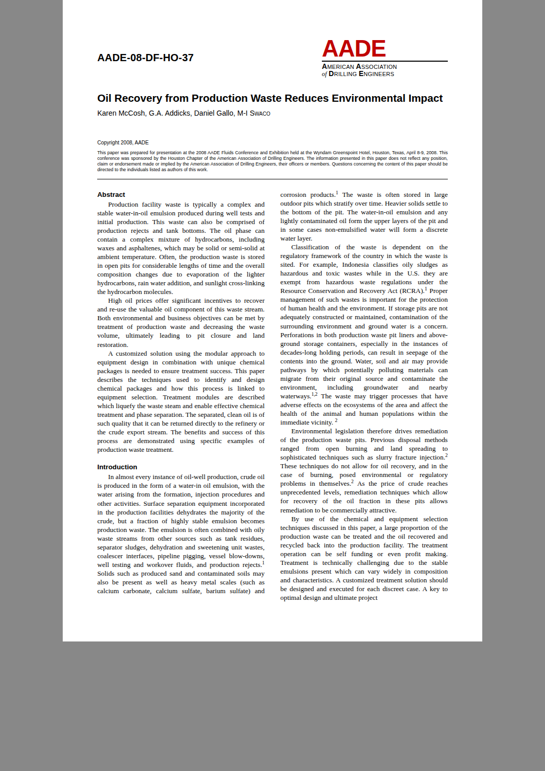AADE-08-DF-HO-37
AADE
AMERICAN ASSOCIATION of DRILLING ENGINEERS
Oil Recovery from Production Waste Reduces Environmental Impact
Karen McCosh, G.A. Addicks, Daniel Gallo, M-I Swaco
Copyright 2008, AADE
This paper was prepared for presentation at the 2008 AADE Fluids Conference and Exhibition held at the Wyndam Greenspoint Hotel, Houston, Texas, April 8-9, 2008. This conference was sponsored by the Houston Chapter of the American Association of Drilling Engineers. The information presented in this paper does not reflect any position, claim or endorsement made or implied by the American Association of Drilling Engineers, their officers or members. Questions concerning the content of this paper should be directed to the individuals listed as authors of this work.
Abstract
Production facility waste is typically a complex and stable water-in-oil emulsion produced during well tests and initial production. This waste can also be comprised of production rejects and tank bottoms. The oil phase can contain a complex mixture of hydrocarbons, including waxes and asphaltenes, which may be solid or semi-solid at ambient temperature. Often, the production waste is stored in open pits for considerable lengths of time and the overall composition changes due to evaporation of the lighter hydrocarbons, rain water addition, and sunlight cross-linking the hydrocarbon molecules.
High oil prices offer significant incentives to recover and re-use the valuable oil component of this waste stream. Both environmental and business objectives can be met by treatment of production waste and decreasing the waste volume, ultimately leading to pit closure and land restoration.
A customized solution using the modular approach to equipment design in combination with unique chemical packages is needed to ensure treatment success. This paper describes the techniques used to identify and design chemical packages and how this process is linked to equipment selection. Treatment modules are described which liquefy the waste steam and enable effective chemical treatment and phase separation. The separated, clean oil is of such quality that it can be returned directly to the refinery or the crude export stream. The benefits and success of this process are demonstrated using specific examples of production waste treatment.
Introduction
In almost every instance of oil-well production, crude oil is produced in the form of a water-in oil emulsion, with the water arising from the formation, injection procedures and other activities. Surface separation equipment incorporated in the production facilities dehydrates the majority of the crude, but a fraction of highly stable emulsion becomes production waste. The emulsion is often combined with oily waste streams from other sources such as tank residues, separator sludges, dehydration and sweetening unit wastes, coalescer interfaces, pipeline pigging, vessel blow-downs, well testing and workover fluids, and production rejects.1 Solids such as produced sand and contaminated soils may also be present as well as heavy metal scales (such as calcium carbonate, calcium sulfate, barium sulfate) and corrosion products.1 The waste is often stored in large outdoor pits which stratify over time. Heavier solids settle to the bottom of the pit. The water-in-oil emulsion and any lightly contaminated oil form the upper layers of the pit and in some cases non-emulsified water will form a discrete water layer.
Classification of the waste is dependent on the regulatory framework of the country in which the waste is sited. For example, Indonesia classifies oily sludges as hazardous and toxic wastes while in the U.S. they are exempt from hazardous waste regulations under the Resource Conservation and Recovery Act (RCRA).1 Proper management of such wastes is important for the protection of human health and the environment. If storage pits are not adequately constructed or maintained, contamination of the surrounding environment and ground water is a concern. Perforations in both production waste pit liners and above-ground storage containers, especially in the instances of decades-long holding periods, can result in seepage of the contents into the ground. Water, soil and air may provide pathways by which potentially polluting materials can migrate from their original source and contaminate the environment, including groundwater and nearby waterways.1,2 The waste may trigger processes that have adverse effects on the ecosystems of the area and affect the health of the animal and human populations within the immediate vicinity. 2
Environmental legislation therefore drives remediation of the production waste pits. Previous disposal methods ranged from open burning and land spreading to sophisticated techniques such as slurry fracture injection.2 These techniques do not allow for oil recovery, and in the case of burning, posed environmental or regulatory problems in themselves.2 As the price of crude reaches unprecedented levels, remediation techniques which allow for recovery of the oil fraction in these pits allows remediation to be commercially attractive.
By use of the chemical and equipment selection techniques discussed in this paper, a large proportion of the production waste can be treated and the oil recovered and recycled back into the production facility. The treatment operation can be self funding or even profit making. Treatment is technically challenging due to the stable emulsions present which can vary widely in composition and characteristics. A customized treatment solution should be designed and executed for each discreet case. A key to optimal design and ultimate project